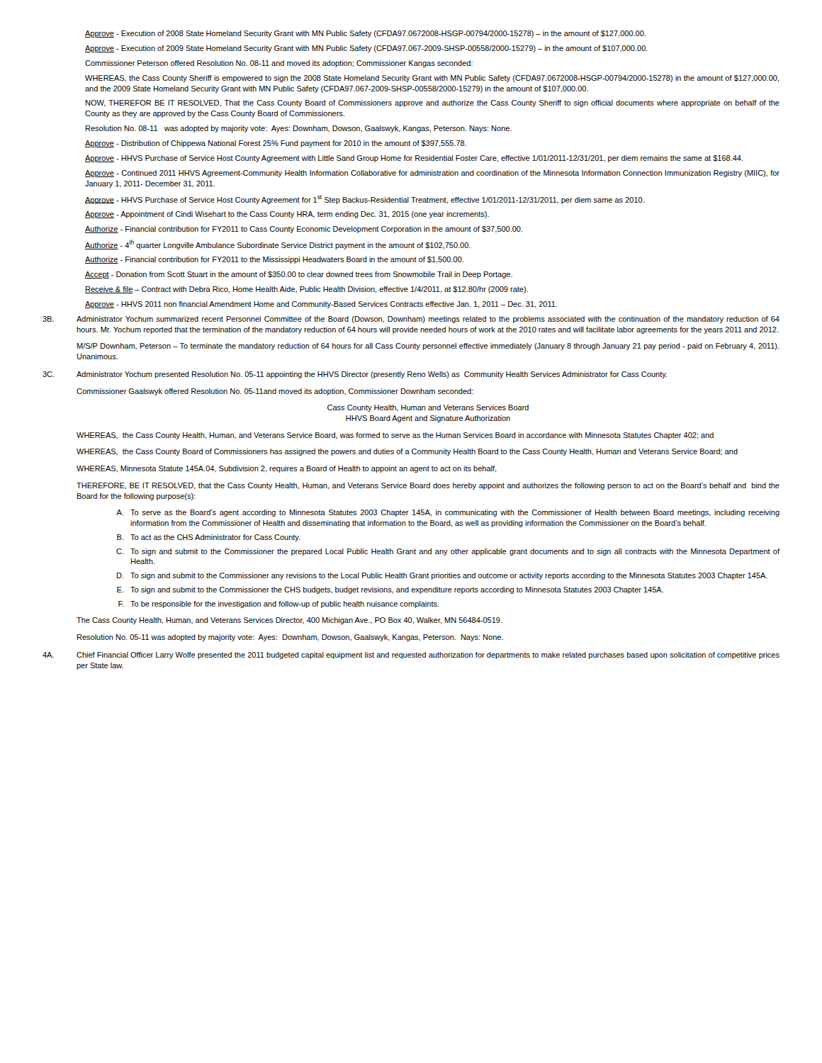Approve - Execution of 2008 State Homeland Security Grant with MN Public Safety (CFDA97.0672008-HSGP-00794/2000-15278) – in the amount of $127,000.00.
Approve - Execution of 2009 State Homeland Security Grant with MN Public Safety (CFDA97.067-2009-SHSP-00558/2000-15279) – in the amount of $107,000.00.
Commissioner Peterson offered Resolution No. 08-11 and moved its adoption; Commissioner Kangas seconded:
WHEREAS, the Cass County Sheriff is empowered to sign the 2008 State Homeland Security Grant with MN Public Safety (CFDA97.0672008-HSGP-00794/2000-15278) in the amount of $127,000.00, and the 2009 State Homeland Security Grant with MN Public Safety (CFDA97.067-2009-SHSP-00558/2000-15279) in the amount of $107,000.00.
NOW, THEREFOR BE IT RESOLVED, That the Cass County Board of Commissioners approve and authorize the Cass County Sheriff to sign official documents where appropriate on behalf of the County as they are approved by the Cass County Board of Commissioners.
Resolution No. 08-11 was adopted by majority vote: Ayes: Downham, Dowson, Gaalswyk, Kangas, Peterson. Nays: None.
Approve - Distribution of Chippewa National Forest 25% Fund payment for 2010 in the amount of $397,555.78.
Approve - HHVS Purchase of Service Host County Agreement with Little Sand Group Home for Residential Foster Care, effective 1/01/2011-12/31/201, per diem remains the same at $168.44.
Approve - Continued 2011 HHVS Agreement-Community Health Information Collaborative for administration and coordination of the Minnesota Information Connection Immunization Registry (MIIC), for January 1, 2011- December 31, 2011.
Approve - HHVS Purchase of Service Host County Agreement for 1st Step Backus-Residential Treatment, effective 1/01/2011-12/31/2011, per diem same as 2010.
Approve - Appointment of Cindi Wisehart to the Cass County HRA, term ending Dec. 31, 2015 (one year increments).
Authorize - Financial contribution for FY2011 to Cass County Economic Development Corporation in the amount of $37,500.00.
Authorize - 4th quarter Longville Ambulance Subordinate Service District payment in the amount of $102,750.00.
Authorize - Financial contribution for FY2011 to the Mississippi Headwaters Board in the amount of $1,500.00.
Accept - Donation from Scott Stuart in the amount of $350.00 to clear downed trees from Snowmobile Trail in Deep Portage.
Receive & file – Contract with Debra Rico, Home Health Aide, Public Health Division, effective 1/4/2011, at $12.80/hr (2009 rate).
Approve - HHVS 2011 non financial Amendment Home and Community-Based Services Contracts effective Jan. 1, 2011 – Dec. 31, 2011.
3B.
Administrator Yochum summarized recent Personnel Committee of the Board (Dowson, Downham) meetings related to the problems associated with the continuation of the mandatory reduction of 64 hours. Mr. Yochum reported that the termination of the mandatory reduction of 64 hours will provide needed hours of work at the 2010 rates and will facilitate labor agreements for the years 2011 and 2012.
M/S/P Downham, Peterson – To terminate the mandatory reduction of 64 hours for all Cass County personnel effective immediately (January 8 through January 21 pay period - paid on February 4, 2011). Unanimous.
3C.
Administrator Yochum presented Resolution No. 05-11 appointing the HHVS Director (presently Reno Wells) as Community Health Services Administrator for Cass County.
Commissioner Gaalswyk offered Resolution No. 05-11and moved its adoption, Commissioner Downham seconded:
Cass County Health, Human and Veterans Services Board
HHVS Board Agent and Signature Authorization
WHEREAS, the Cass County Health, Human, and Veterans Service Board, was formed to serve as the Human Services Board in accordance with Minnesota Statutes Chapter 402; and
WHEREAS, the Cass County Board of Commissioners has assigned the powers and duties of a Community Health Board to the Cass County Health, Human and Veterans Service Board; and
WHEREAS, Minnesota Statute 145A.04, Subdivision 2, requires a Board of Health to appoint an agent to act on its behalf,
THEREFORE, BE IT RESOLVED, that the Cass County Health, Human, and Veterans Service Board does hereby appoint and authorizes the following person to act on the Board’s behalf and bind the Board for the following purpose(s):
To serve as the Board’s agent according to Minnesota Statutes 2003 Chapter 145A, in communicating with the Commissioner of Health between Board meetings, including receiving information from the Commissioner of Health and disseminating that information to the Board, as well as providing information the Commissioner on the Board’s behalf.
To act as the CHS Administrator for Cass County.
To sign and submit to the Commissioner the prepared Local Public Health Grant and any other applicable grant documents and to sign all contracts with the Minnesota Department of Health.
To sign and submit to the Commissioner any revisions to the Local Public Health Grant priorities and outcome or activity reports according to the Minnesota Statutes 2003 Chapter 145A.
To sign and submit to the Commissioner the CHS budgets, budget revisions, and expenditure reports according to Minnesota Statutes 2003 Chapter 145A.
To be responsible for the investigation and follow-up of public health nuisance complaints.
The Cass County Health, Human, and Veterans Services Director, 400 Michigan Ave., PO Box 40, Walker, MN 56484-0519.
Resolution No. 05-11 was adopted by majority vote: Ayes: Downham, Dowson, Gaalswyk, Kangas, Peterson. Nays: None.
4A.
Chief Financial Officer Larry Wolfe presented the 2011 budgeted capital equipment list and requested authorization for departments to make related purchases based upon solicitation of competitive prices per State law.